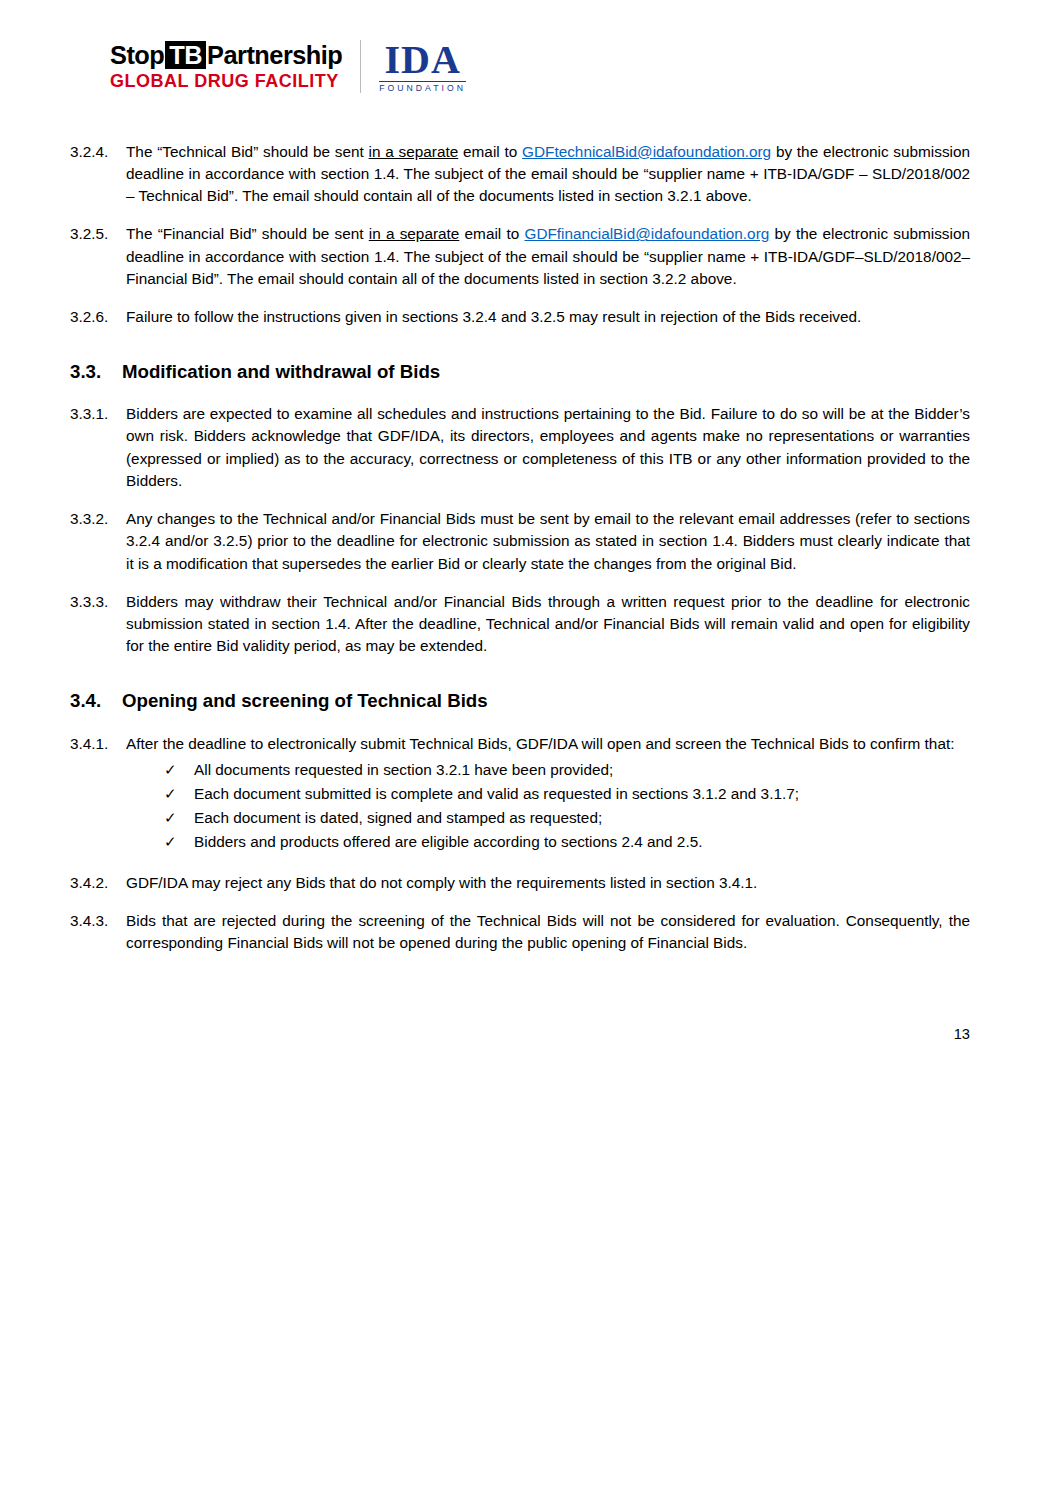Stop TB Partnership
GLOBAL DRUG FACILITY
IDA
FOUNDATION
3.2.4.
The “Technical Bid” should be sent in a separate email to GDFtechnicalBid@idafoundation.org by the electronic submission deadline in accordance with section 1.4. The subject of the email should be “supplier name + ITB-IDA/GDF – SLD/2018/002 – Technical Bid”. The email should contain all of the documents listed in section 3.2.1 above.
3.2.5.
The “Financial Bid” should be sent in a separate email to GDFfinancialBid@idafoundation.org by the electronic submission deadline in accordance with section 1.4. The subject of the email should be “supplier name + ITB-IDA/GDF–SLD/2018/002– Financial Bid”. The email should contain all of the documents listed in section 3.2.2 above.
3.2.6.
Failure to follow the instructions given in sections 3.2.4 and 3.2.5 may result in rejection of the Bids received.
3.3. Modification and withdrawal of Bids
3.3.1.
Bidders are expected to examine all schedules and instructions pertaining to the Bid. Failure to do so will be at the Bidder’s own risk. Bidders acknowledge that GDF/IDA, its directors, employees and agents make no representations or warranties (expressed or implied) as to the accuracy, correctness or completeness of this ITB or any other information provided to the Bidders.
3.3.2.
Any changes to the Technical and/or Financial Bids must be sent by email to the relevant email addresses (refer to sections 3.2.4 and/or 3.2.5) prior to the deadline for electronic submission as stated in section 1.4. Bidders must clearly indicate that it is a modification that supersedes the earlier Bid or clearly state the changes from the original Bid.
3.3.3.
Bidders may withdraw their Technical and/or Financial Bids through a written request prior to the deadline for electronic submission stated in section 1.4. After the deadline, Technical and/or Financial Bids will remain valid and open for eligibility for the entire Bid validity period, as may be extended.
3.4. Opening and screening of Technical Bids
3.4.1.
After the deadline to electronically submit Technical Bids, GDF/IDA will open and screen the Technical Bids to confirm that:
All documents requested in section 3.2.1 have been provided;
Each document submitted is complete and valid as requested in sections 3.1.2 and 3.1.7;
Each document is dated, signed and stamped as requested;
Bidders and products offered are eligible according to sections 2.4 and 2.5.
3.4.2.
GDF/IDA may reject any Bids that do not comply with the requirements listed in section 3.4.1.
3.4.3.
Bids that are rejected during the screening of the Technical Bids will not be considered for evaluation. Consequently, the corresponding Financial Bids will not be opened during the public opening of Financial Bids.
13